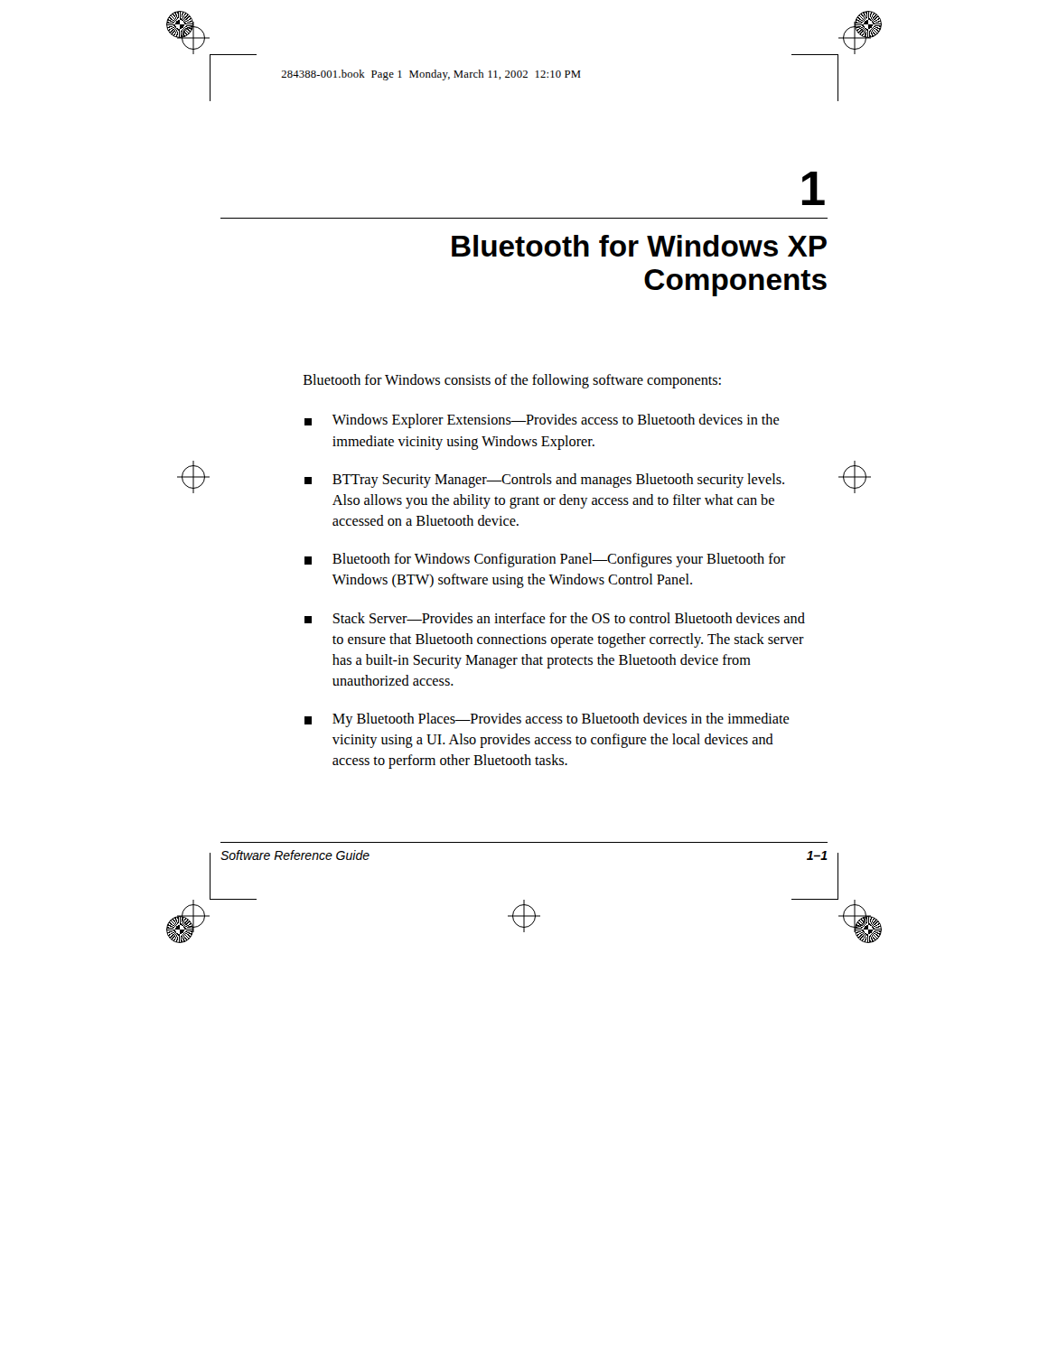284388-001.book Page 1 Monday, March 11, 2002 12:10 PM
1
Bluetooth for Windows XP
Components
Bluetooth for Windows consists of the following software components:
Windows Explorer Extensions—Provides access to Bluetooth devices in the immediate vicinity using Windows Explorer.
BTTray Security Manager—Controls and manages Bluetooth security levels. Also allows you the ability to grant or deny access and to filter what can be accessed on a Bluetooth device.
Bluetooth for Windows Configuration Panel—Configures your Bluetooth for Windows (BTW) software using the Windows Control Panel.
Stack Server—Provides an interface for the OS to control Bluetooth devices and to ensure that Bluetooth connections operate together correctly. The stack server has a built-in Security Manager that protects the Bluetooth device from unauthorized access.
My Bluetooth Places—Provides access to Bluetooth devices in the immediate vicinity using a UI. Also provides access to configure the local devices and access to perform other Bluetooth tasks.
Software Reference Guide
1–1